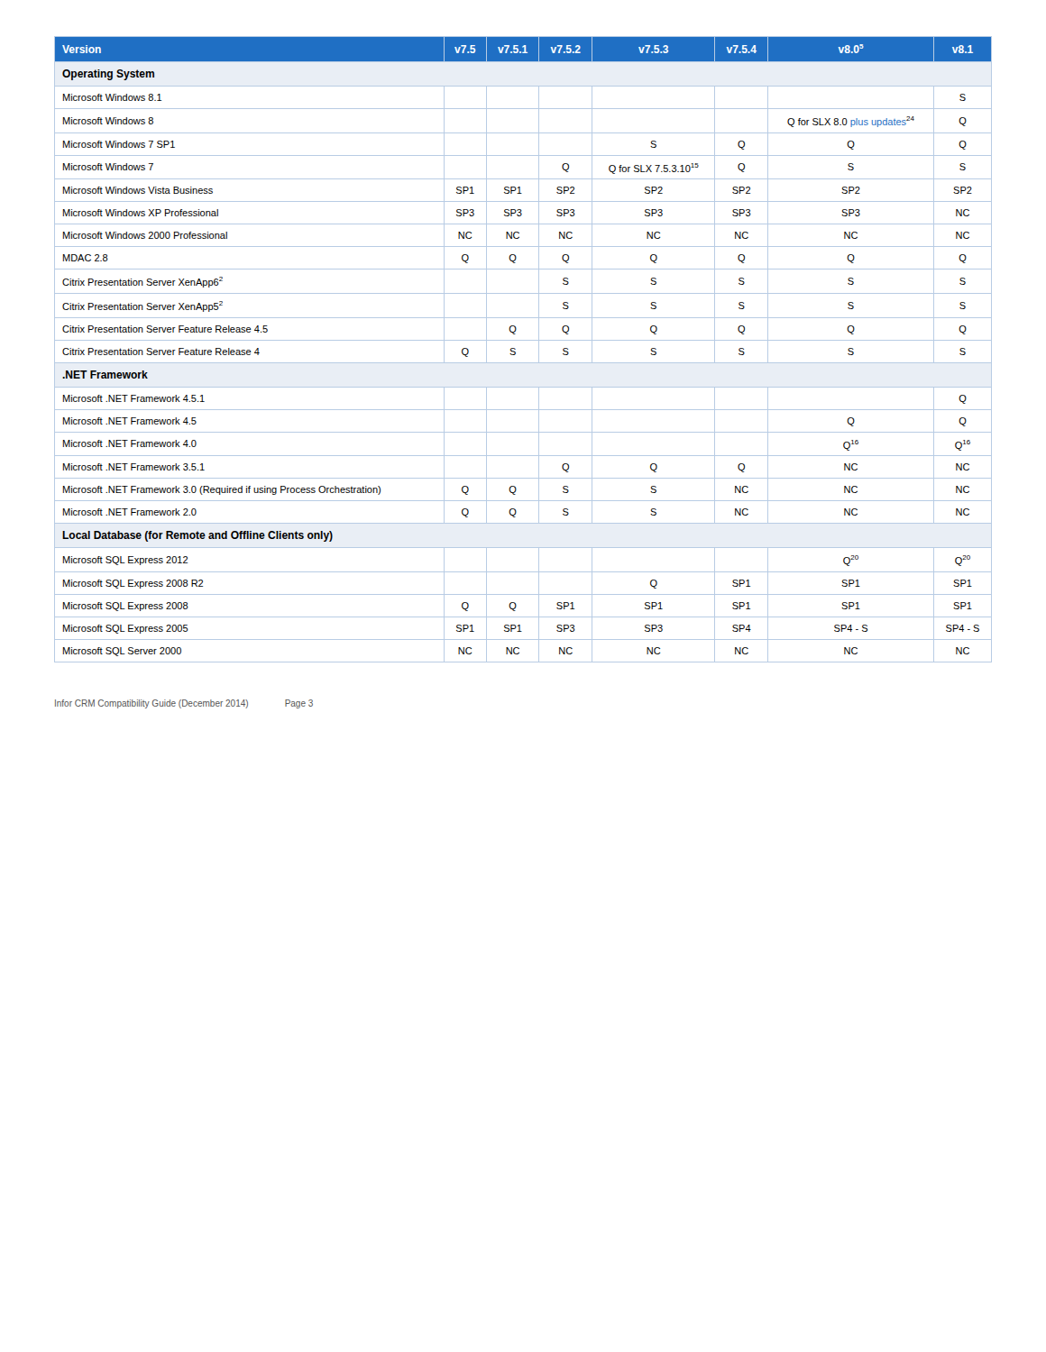| Version | v7.5 | v7.5.1 | v7.5.2 | v7.5.3 | v7.5.4 | v8.0 5 | v8.1 |
| --- | --- | --- | --- | --- | --- | --- | --- |
| Operating System |
| Microsoft Windows 8.1 | | | | | | | S |
| Microsoft Windows 8 | | | | | | Q for SLX 8.0 plus updates 24 | Q |
| Microsoft Windows 7 SP1 | | | | S | Q | Q | Q |
| Microsoft Windows 7 | | | Q | Q for SLX 7.5.3.10 15 | Q | S | S |
| Microsoft Windows Vista Business | SP1 | SP1 | SP2 | SP2 | SP2 | SP2 | SP2 |
| Microsoft Windows XP Professional | SP3 | SP3 | SP3 | SP3 | SP3 | SP3 | NC |
| Microsoft Windows 2000 Professional | NC | NC | NC | NC | NC | NC | NC |
| MDAC 2.8 | Q | Q | Q | Q | Q | Q | Q |
| Citrix Presentation Server XenApp6 2 | | | S | S | S | S | S |
| Citrix Presentation Server XenApp5 2 | | | S | S | S | S | S |
| Citrix Presentation Server Feature Release 4.5 | | Q | Q | Q | Q | Q | Q |
| Citrix Presentation Server Feature Release 4 | Q | S | S | S | S | S | S |
| .NET Framework |
| Microsoft .NET Framework 4.5.1 | | | | | | | Q |
| Microsoft .NET Framework 4.5 | | | | | | Q | Q |
| Microsoft .NET Framework 4.0 | | | | | | Q 16 | Q 16 |
| Microsoft .NET Framework 3.5.1 | | | Q | Q | Q | NC | NC |
| Microsoft .NET Framework 3.0 (Required if using Process Orchestration) | Q | Q | S | S | NC | NC | NC |
| Microsoft .NET Framework 2.0 | Q | Q | S | S | NC | NC | NC |
| Local Database (for Remote and Offline Clients only) |
| Microsoft SQL Express 2012 | | | | | | Q 20 | Q 20 |
| Microsoft SQL Express 2008 R2 | | | | Q | SP1 | SP1 | SP1 |
| Microsoft SQL Express 2008 | Q | Q | SP1 | SP1 | SP1 | SP1 | SP1 |
| Microsoft SQL Express 2005 | SP1 | SP1 | SP3 | SP3 | SP4 | SP4 - S | SP4 - S |
| Microsoft SQL Server 2000 | NC | NC | NC | NC | NC | NC | NC |
Infor CRM Compatibility Guide (December 2014)Page 3